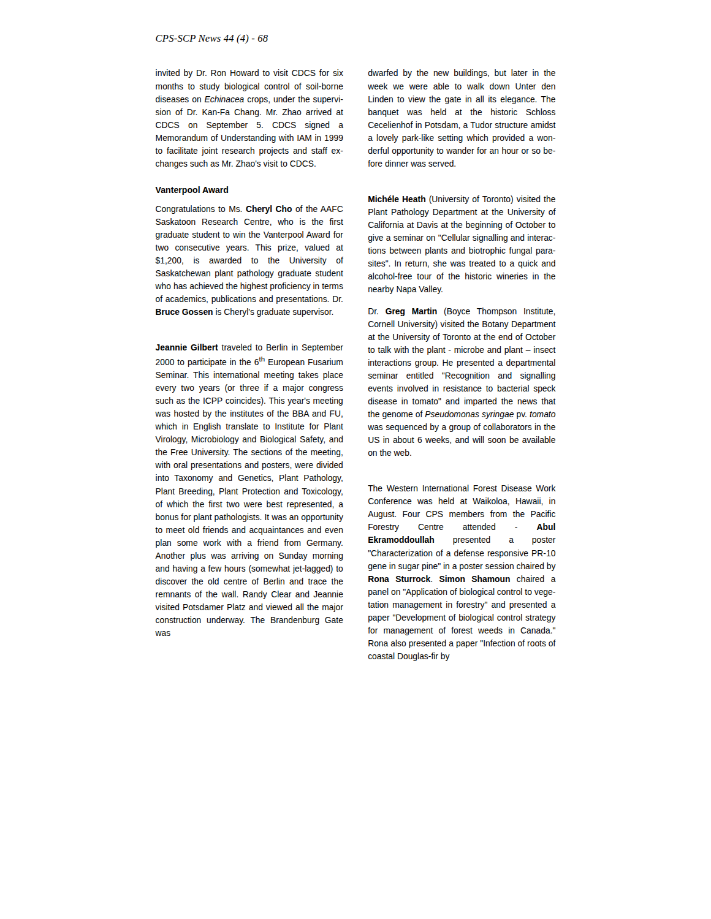CPS-SCP News 44 (4) - 68
invited by Dr. Ron Howard to visit CDCS for six months to study biological control of soil-borne diseases on Echinacea crops, under the supervision of Dr. Kan-Fa Chang. Mr. Zhao arrived at CDCS on September 5. CDCS signed a Memorandum of Understanding with IAM in 1999 to facilitate joint research projects and staff exchanges such as Mr. Zhao's visit to CDCS.
Vanterpool Award
Congratulations to Ms. Cheryl Cho of the AAFC Saskatoon Research Centre, who is the first graduate student to win the Vanterpool Award for two consecutive years. This prize, valued at $1,200, is awarded to the University of Saskatchewan plant pathology graduate student who has achieved the highest proficiency in terms of academics, publications and presentations. Dr. Bruce Gossen is Cheryl's graduate supervisor.
Jeannie Gilbert traveled to Berlin in September 2000 to participate in the 6th European Fusarium Seminar. This international meeting takes place every two years (or three if a major congress such as the ICPP coincides). This year's meeting was hosted by the institutes of the BBA and FU, which in English translate to Institute for Plant Virology, Microbiology and Biological Safety, and the Free University. The sections of the meeting, with oral presentations and posters, were divided into Taxonomy and Genetics, Plant Pathology, Plant Breeding, Plant Protection and Toxicology, of which the first two were best represented, a bonus for plant pathologists. It was an opportunity to meet old friends and acquaintances and even plan some work with a friend from Germany. Another plus was arriving on Sunday morning and having a few hours (somewhat jet-lagged) to discover the old centre of Berlin and trace the remnants of the wall. Randy Clear and Jeannie visited Potsdamer Platz and viewed all the major construction underway. The Brandenburg Gate was
dwarfed by the new buildings, but later in the week we were able to walk down Unter den Linden to view the gate in all its elegance. The banquet was held at the historic Schloss Cecelienhof in Potsdam, a Tudor structure amidst a lovely park-like setting which provided a wonderful opportunity to wander for an hour or so before dinner was served.
Michéle Heath (University of Toronto) visited the Plant Pathology Department at the University of California at Davis at the beginning of October to give a seminar on "Cellular signalling and interactions between plants and biotrophic fungal parasites". In return, she was treated to a quick and alcohol-free tour of the historic wineries in the nearby Napa Valley.
Dr. Greg Martin (Boyce Thompson Institute, Cornell University) visited the Botany Department at the University of Toronto at the end of October to talk with the plant - microbe and plant – insect interactions group. He presented a departmental seminar entitled "Recognition and signalling events involved in resistance to bacterial speck disease in tomato" and imparted the news that the genome of Pseudomonas syringae pv. tomato was sequenced by a group of collaborators in the US in about 6 weeks, and will soon be available on the web.
The Western International Forest Disease Work Conference was held at Waikoloa, Hawaii, in August. Four CPS members from the Pacific Forestry Centre attended - Abul Ekramoddoullah presented a poster "Characterization of a defense responsive PR-10 gene in sugar pine" in a poster session chaired by Rona Sturrock. Simon Shamoun chaired a panel on "Application of biological control to vegetation management in forestry" and presented a paper "Development of biological control strategy for management of forest weeds in Canada." Rona also presented a paper "Infection of roots of coastal Douglas-fir by